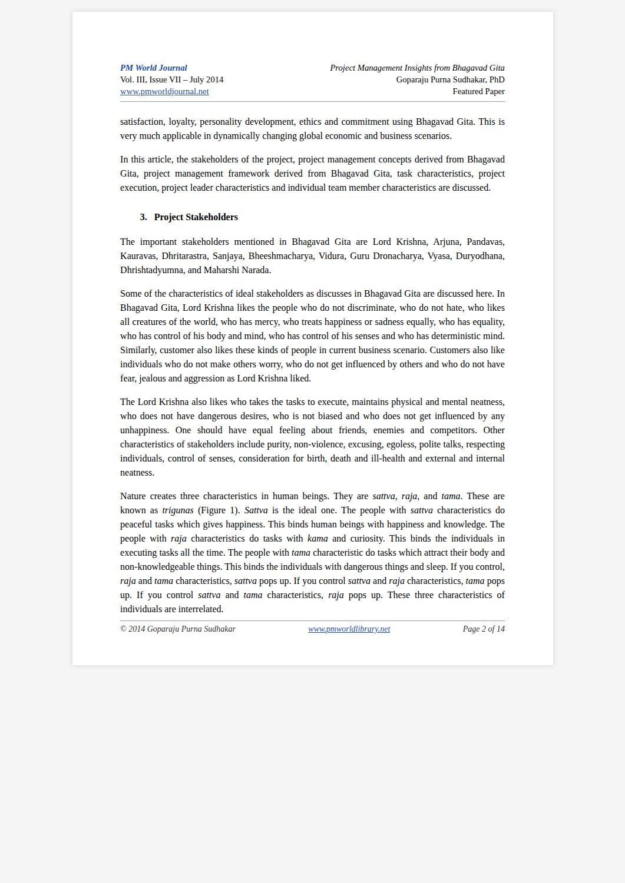PM World Journal
Vol. III, Issue VII – July 2014
www.pmworldjournal.net
Project Management Insights from Bhagavad Gita
Goparaju Purna Sudhakar, PhD
Featured Paper
satisfaction, loyalty, personality development, ethics and commitment using Bhagavad Gita. This is very much applicable in dynamically changing global economic and business scenarios.
In this article, the stakeholders of the project, project management concepts derived from Bhagavad Gita, project management framework derived from Bhagavad Gita, task characteristics, project execution, project leader characteristics and individual team member characteristics are discussed.
3. Project Stakeholders
The important stakeholders mentioned in Bhagavad Gita are Lord Krishna, Arjuna, Pandavas, Kauravas, Dhritarastra, Sanjaya, Bheeshmacharya, Vidura, Guru Dronacharya, Vyasa, Duryodhana, Dhrishtadyumna, and Maharshi Narada.
Some of the characteristics of ideal stakeholders as discusses in Bhagavad Gita are discussed here. In Bhagavad Gita, Lord Krishna likes the people who do not discriminate, who do not hate, who likes all creatures of the world, who has mercy, who treats happiness or sadness equally, who has equality, who has control of his body and mind, who has control of his senses and who has deterministic mind. Similarly, customer also likes these kinds of people in current business scenario. Customers also like individuals who do not make others worry, who do not get influenced by others and who do not have fear, jealous and aggression as Lord Krishna liked.
The Lord Krishna also likes who takes the tasks to execute, maintains physical and mental neatness, who does not have dangerous desires, who is not biased and who does not get influenced by any unhappiness. One should have equal feeling about friends, enemies and competitors. Other characteristics of stakeholders include purity, non-violence, excusing, egoless, polite talks, respecting individuals, control of senses, consideration for birth, death and ill-health and external and internal neatness.
Nature creates three characteristics in human beings. They are sattva, raja, and tama. These are known as trigunas (Figure 1). Sattva is the ideal one. The people with sattva characteristics do peaceful tasks which gives happiness. This binds human beings with happiness and knowledge. The people with raja characteristics do tasks with kama and curiosity. This binds the individuals in executing tasks all the time. The people with tama characteristic do tasks which attract their body and non-knowledgeable things. This binds the individuals with dangerous things and sleep. If you control, raja and tama characteristics, sattva pops up. If you control sattva and raja characteristics, tama pops up. If you control sattva and tama characteristics, raja pops up. These three characteristics of individuals are interrelated.
© 2014 Goparaju Purna Sudhakar Page 2 of 14
www.pmworldlibrary.net